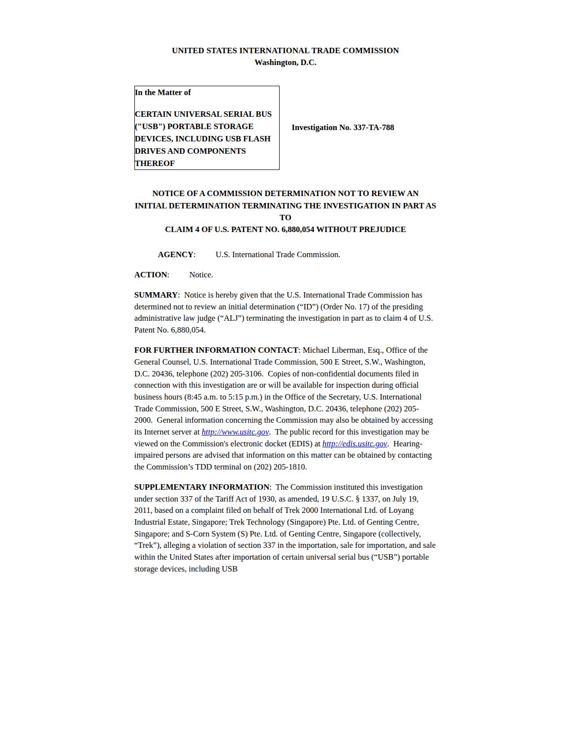UNITED STATES INTERNATIONAL TRADE COMMISSION
Washington, D.C.
| In the Matter of Certain Universal Serial Bus ("USB") Portable Storage Devices, Including USB Flash Drives and Components Thereof | | Investigation No. 337-TA-788 |
Notice of a Commission Determination Not to Review an
Initial Determination Terminating the Investigation in Part as to
Claim 4 of U.S. Patent No. 6,880,054 Without Prejudice
AGENCY: U.S. International Trade Commission.
ACTION: Notice.
SUMMARY: Notice is hereby given that the U.S. International Trade Commission has determined not to review an initial determination (“ID”) (Order No. 17) of the presiding administrative law judge (“ALJ”) terminating the investigation in part as to claim 4 of U.S. Patent No. 6,880,054.
FOR FURTHER INFORMATION CONTACT: Michael Liberman, Esq., Office of the General Counsel, U.S. International Trade Commission, 500 E Street, S.W., Washington, D.C. 20436, telephone (202) 205-3106. Copies of non-confidential documents filed in connection with this investigation are or will be available for inspection during official business hours (8:45 a.m. to 5:15 p.m.) in the Office of the Secretary, U.S. International Trade Commission, 500 E Street, S.W., Washington, D.C. 20436, telephone (202) 205-2000. General information concerning the Commission may also be obtained by accessing its Internet server at http://www.usitc.gov. The public record for this investigation may be viewed on the Commission's electronic docket (EDIS) at http://edis.usitc.gov. Hearing-impaired persons are advised that information on this matter can be obtained by contacting the Commission’s TDD terminal on (202) 205-1810.
SUPPLEMENTARY INFORMATION: The Commission instituted this investigation under section 337 of the Tariff Act of 1930, as amended, 19 U.S.C. § 1337, on July 19, 2011, based on a complaint filed on behalf of Trek 2000 International Ltd. of Loyang Industrial Estate, Singapore; Trek Technology (Singapore) Pte. Ltd. of Genting Centre, Singapore; and S-Corn System (S) Pte. Ltd. of Genting Centre, Singapore (collectively, “Trek”), alleging a violation of section 337 in the importation, sale for importation, and sale within the United States after importation of certain universal serial bus (“USB”) portable storage devices, including USB